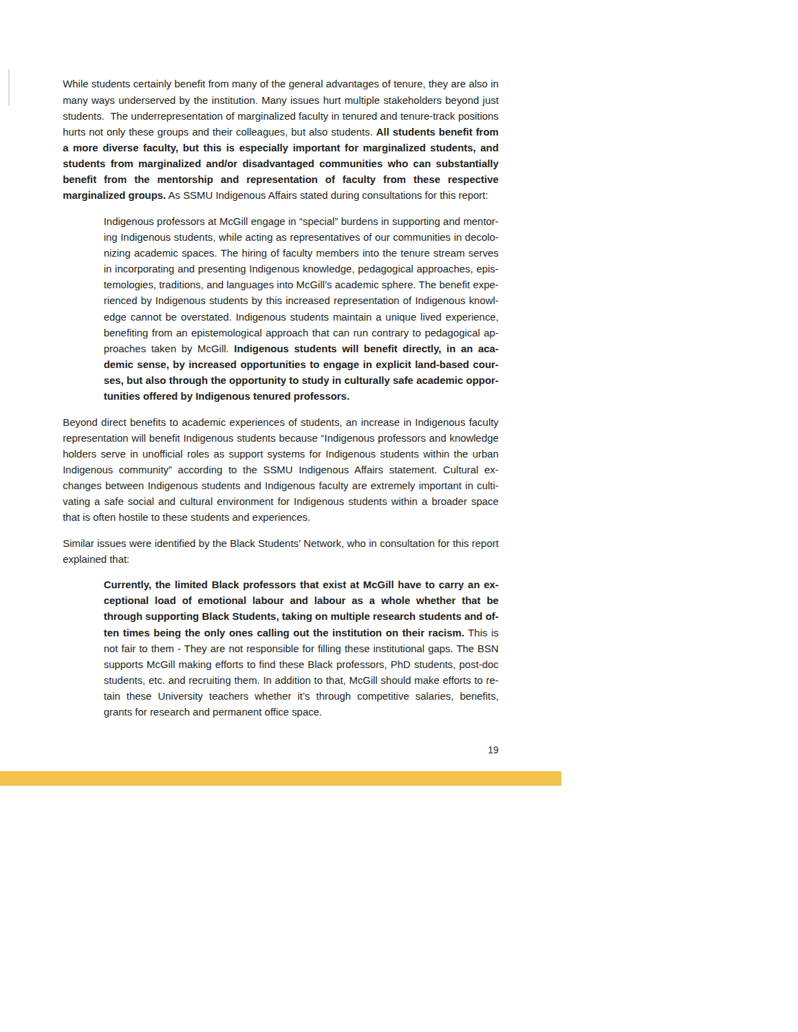While students certainly benefit from many of the general advantages of tenure, they are also in many ways underserved by the institution. Many issues hurt multiple stakeholders beyond just students. The underrepresentation of marginalized faculty in tenured and tenure-track positions hurts not only these groups and their colleagues, but also students. All students benefit from a more diverse faculty, but this is especially important for marginalized students, and students from marginalized and/or disadvantaged communities who can substantially benefit from the mentorship and representation of faculty from these respective marginalized groups. As SSMU Indigenous Affairs stated during consultations for this report:
Indigenous professors at McGill engage in “special” burdens in supporting and mentoring Indigenous students, while acting as representatives of our communities in decolonizing academic spaces. The hiring of faculty members into the tenure stream serves in incorporating and presenting Indigenous knowledge, pedagogical approaches, epistemologies, traditions, and languages into McGill’s academic sphere. The benefit experienced by Indigenous students by this increased representation of Indigenous knowledge cannot be overstated. Indigenous students maintain a unique lived experience, benefiting from an epistemological approach that can run contrary to pedagogical approaches taken by McGill. Indigenous students will benefit directly, in an academic sense, by increased opportunities to engage in explicit land-based courses, but also through the opportunity to study in culturally safe academic opportunities offered by Indigenous tenured professors.
Beyond direct benefits to academic experiences of students, an increase in Indigenous faculty representation will benefit Indigenous students because “Indigenous professors and knowledge holders serve in unofficial roles as support systems for Indigenous students within the urban Indigenous community” according to the SSMU Indigenous Affairs statement. Cultural exchanges between Indigenous students and Indigenous faculty are extremely important in cultivating a safe social and cultural environment for Indigenous students within a broader space that is often hostile to these students and experiences.
Similar issues were identified by the Black Students’ Network, who in consultation for this report explained that:
Currently, the limited Black professors that exist at McGill have to carry an exceptional load of emotional labour and labour as a whole whether that be through supporting Black Students, taking on multiple research students and often times being the only ones calling out the institution on their racism. This is not fair to them - They are not responsible for filling these institutional gaps. The BSN supports McGill making efforts to find these Black professors, PhD students, post-doc students, etc. and recruiting them. In addition to that, McGill should make efforts to retain these University teachers whether it’s through competitive salaries, benefits, grants for research and permanent office space.
19